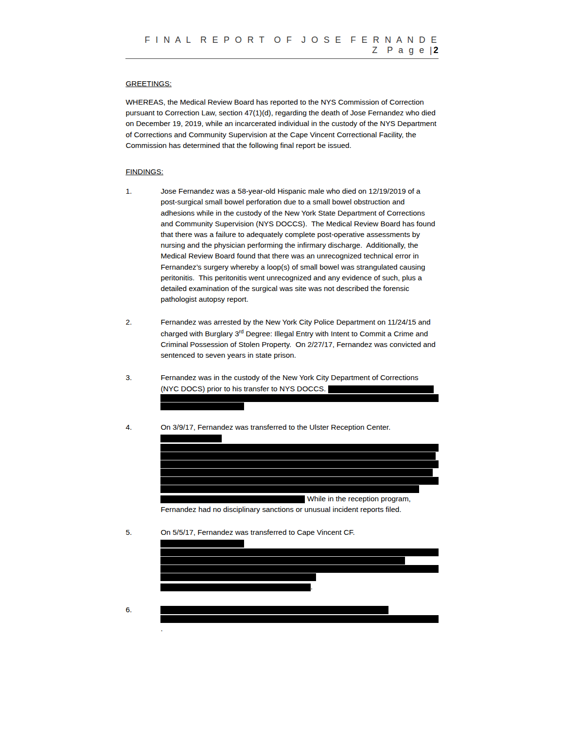F I N A L R E P O R T O F J O S E F E R N A N D E Z P a g e |2
GREETINGS:
WHEREAS, the Medical Review Board has reported to the NYS Commission of Correction pursuant to Correction Law, section 47(1)(d), regarding the death of Jose Fernandez who died on December 19, 2019, while an incarcerated individual in the custody of the NYS Department of Corrections and Community Supervision at the Cape Vincent Correctional Facility, the Commission has determined that the following final report be issued.
FINDINGS:
1. Jose Fernandez was a 58-year-old Hispanic male who died on 12/19/2019 of a post-surgical small bowel perforation due to a small bowel obstruction and adhesions while in the custody of the New York State Department of Corrections and Community Supervision (NYS DOCCS). The Medical Review Board has found that there was a failure to adequately complete post-operative assessments by nursing and the physician performing the infirmary discharge. Additionally, the Medical Review Board found that there was an unrecognized technical error in Fernandez’s surgery whereby a loop(s) of small bowel was strangulated causing peritonitis. This peritonitis went unrecognized and any evidence of such, plus a detailed examination of the surgical was site was not described the forensic pathologist autopsy report.
2. Fernandez was arrested by the New York City Police Department on 11/24/15 and charged with Burglary 3rd Degree: Illegal Entry with Intent to Commit a Crime and Criminal Possession of Stolen Property. On 2/27/17, Fernandez was convicted and sentenced to seven years in state prison.
3. Fernandez was in the custody of the New York City Department of Corrections (NYC DOCS) prior to his transfer to NYS DOCCS.
4. On 3/9/17, Fernandez was transferred to the Ulster Reception Center. While in the reception program, Fernandez had no disciplinary sanctions or unusual incident reports filed.
5. On 5/5/17, Fernandez was transferred to Cape Vincent CF. .
6. .